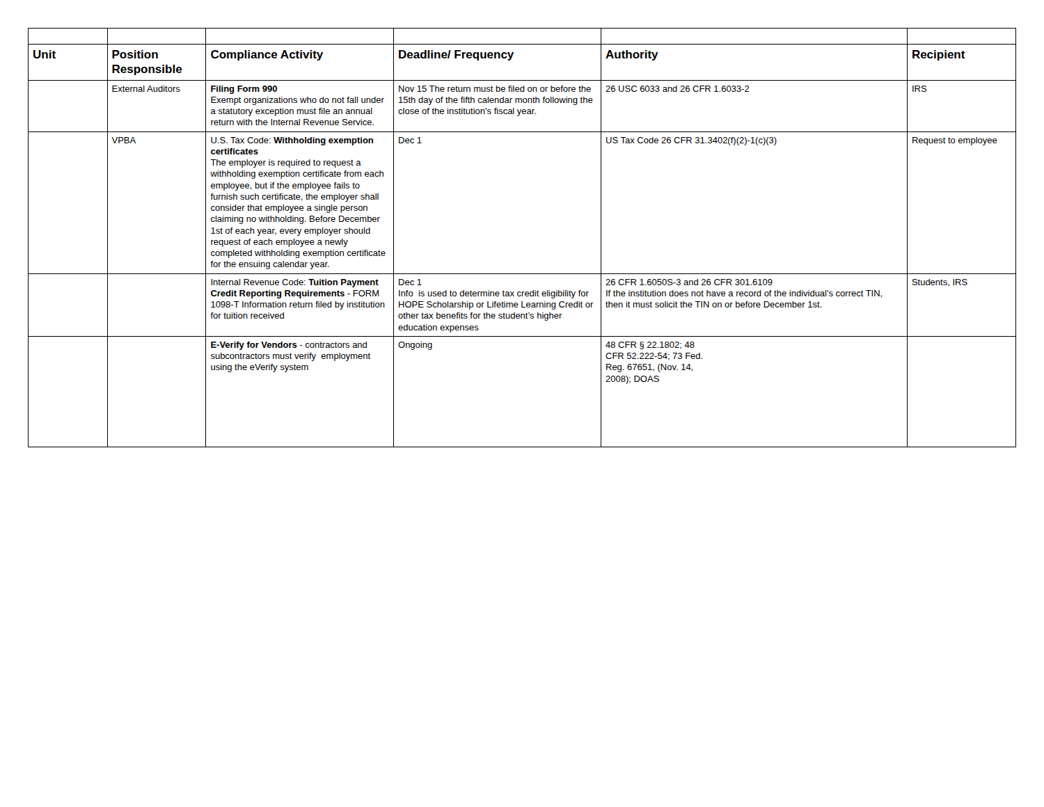| Unit | Position Responsible | Compliance Activity | Deadline/ Frequency | Authority | Recipient |
| --- | --- | --- | --- | --- | --- |
| | External Auditors | Filing Form 990 Exempt organizations who do not fall under a statutory exception must file an annual return with the Internal Revenue Service. | Nov 15 The return must be filed on or before the 15th day of the fifth calendar month following the close of the institution's fiscal year. | 26 USC 6033 and 26 CFR 1.6033-2 | IRS |
| | VPBA | U.S. Tax Code: Withholding exemption certificates The employer is required to request a withholding exemption certificate from each employee, but if the employee fails to furnish such certificate, the employer shall consider that employee a single person claiming no withholding. Before December 1st of each year, every employer should request of each employee a newly completed withholding exemption certificate for the ensuing calendar year. | Dec 1 | US Tax Code 26 CFR 31.3402(f)(2)-1(c)(3) | Request to employee |
| | | Internal Revenue Code: Tuition Payment Credit Reporting Requirements - FORM 1098-T Information return filed by institution for tuition received | Dec 1 Info is used to determine tax credit eligibility for HOPE Scholarship or Lifetime Learning Credit or other tax benefits for the student’s higher education expenses | 26 CFR 1.6050S-3 and 26 CFR 301.6109 If the institution does not have a record of the individual's correct TIN, then it must solicit the TIN on or before December 1st. | Students, IRS |
| | | E-Verify for Vendors - contractors and subcontractors must verify employment using the eVerify system | Ongoing | 48 CFR § 22.1802; 48 CFR 52.222-54; 73 Fed. Reg. 67651, (Nov. 14, 2008); DOAS | |